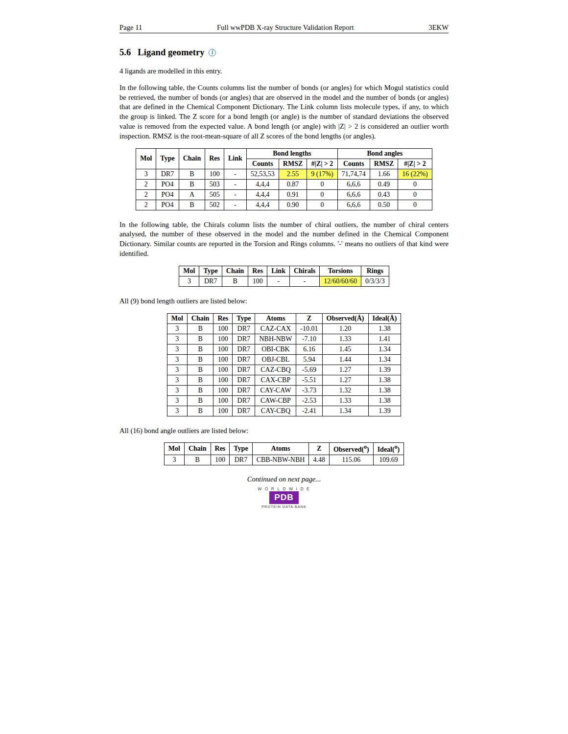Page 11
Full wwPDB X-ray Structure Validation Report
3EKW
5.6 Ligand geometry i
4 ligands are modelled in this entry.
In the following table, the Counts columns list the number of bonds (or angles) for which Mogul statistics could be retrieved, the number of bonds (or angles) that are observed in the model and the number of bonds (or angles) that are defined in the Chemical Component Dictionary. The Link column lists molecule types, if any, to which the group is linked. The Z score for a bond length (or angle) is the number of standard deviations the observed value is removed from the expected value. A bond length (or angle) with |Z| > 2 is considered an outlier worth inspection. RMSZ is the root-mean-square of all Z scores of the bond lengths (or angles).
| Mol | Type | Chain | Res | Link | Bond lengths | Bond angles |
| --- | --- | --- | --- | --- | --- | --- |
| Counts | RMSZ | #/Z/ > 2 | Counts | RMSZ | #/Z/ > 2 |
| 3 | DR7 | B | 100 | - | 52,53,53 | 2.55 | 9 (17%) | 71,74,74 | 1.66 | 16 (22%) |
| 2 | PO4 | B | 503 | - | 4,4,4 | 0.87 | 0 | 6,6,6 | 0.49 | 0 |
| 2 | PO4 | A | 505 | - | 4,4,4 | 0.91 | 0 | 6,6,6 | 0.43 | 0 |
| 2 | PO4 | B | 502 | - | 4,4,4 | 0.90 | 0 | 6,6,6 | 0.50 | 0 |
In the following table, the Chirals column lists the number of chiral outliers, the number of chiral centers analysed, the number of these observed in the model and the number defined in the Chemical Component Dictionary. Similar counts are reported in the Torsion and Rings columns. '-' means no outliers of that kind were identified.
| Mol | Type | Chain | Res | Link | Chirals | Torsions | Rings |
| --- | --- | --- | --- | --- | --- | --- | --- |
| 3 | DR7 | B | 100 | - | - | 12/60/60/60 | 0/3/3/3 |
All (9) bond length outliers are listed below:
| Mol | Chain | Res | Type | Atoms | Z | Observed(Å) | Ideal(Å) |
| --- | --- | --- | --- | --- | --- | --- | --- |
| 3 | B | 100 | DR7 | CAZ-CAX | -10.01 | 1.20 | 1.38 |
| 3 | B | 100 | DR7 | NBH-NBW | -7.10 | 1.33 | 1.41 |
| 3 | B | 100 | DR7 | OBI-CBK | 6.16 | 1.45 | 1.34 |
| 3 | B | 100 | DR7 | OBJ-CBL | 5.94 | 1.44 | 1.34 |
| 3 | B | 100 | DR7 | CAZ-CBQ | -5.69 | 1.27 | 1.39 |
| 3 | B | 100 | DR7 | CAX-CBP | -5.51 | 1.27 | 1.38 |
| 3 | B | 100 | DR7 | CAY-CAW | -3.73 | 1.32 | 1.38 |
| 3 | B | 100 | DR7 | CAW-CBP | -2.53 | 1.33 | 1.38 |
| 3 | B | 100 | DR7 | CAY-CBQ | -2.41 | 1.34 | 1.39 |
All (16) bond angle outliers are listed below:
| Mol | Chain | Res | Type | Atoms | Z | Observed( o ) | Ideal( o ) |
| --- | --- | --- | --- | --- | --- | --- | --- |
| 3 | B | 100 | DR7 | CBB-NBW-NBH | 4.48 | 115.06 | 109.69 |
Continued on next page...
W O R L D W I D E
PDB
PROTEIN DATA BANK